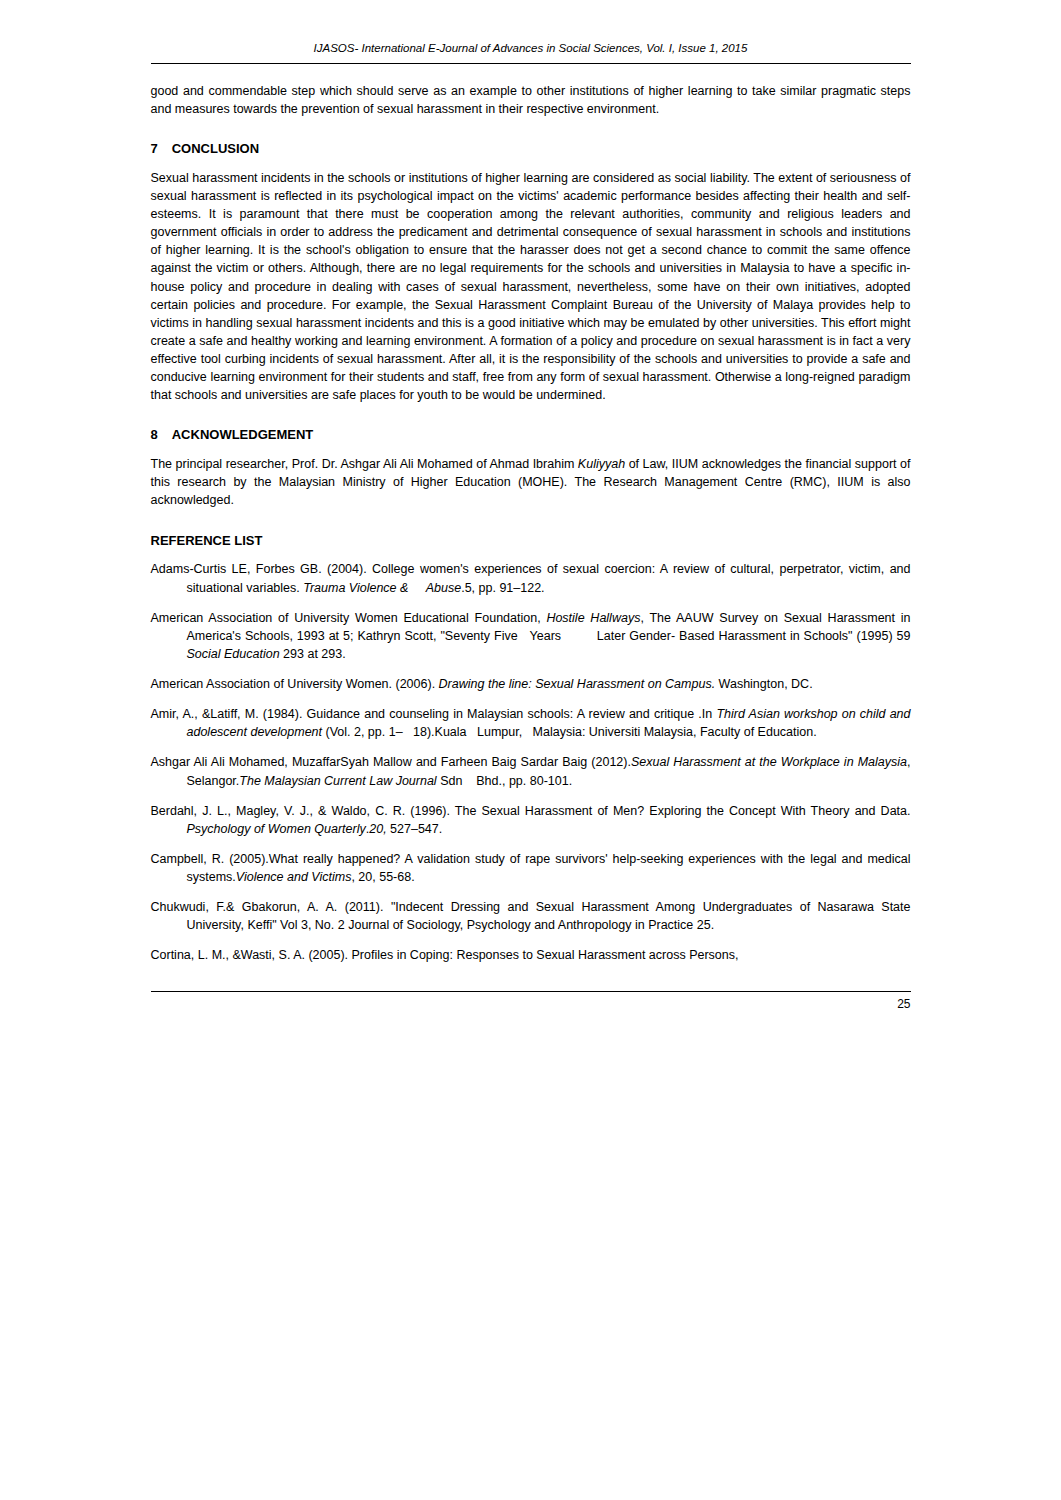IJASOS- International E-Journal of Advances in Social Sciences, Vol. I, Issue 1, 2015
good and commendable step which should serve as an example to other institutions of higher learning to take similar pragmatic steps and measures towards the prevention of sexual harassment in their respective environment.
7 CONCLUSION
Sexual harassment incidents in the schools or institutions of higher learning are considered as social liability. The extent of seriousness of sexual harassment is reflected in its psychological impact on the victims' academic performance besides affecting their health and self-esteems. It is paramount that there must be cooperation among the relevant authorities, community and religious leaders and government officials in order to address the predicament and detrimental consequence of sexual harassment in schools and institutions of higher learning. It is the school's obligation to ensure that the harasser does not get a second chance to commit the same offence against the victim or others. Although, there are no legal requirements for the schools and universities in Malaysia to have a specific in-house policy and procedure in dealing with cases of sexual harassment, nevertheless, some have on their own initiatives, adopted certain policies and procedure. For example, the Sexual Harassment Complaint Bureau of the University of Malaya provides help to victims in handling sexual harassment incidents and this is a good initiative which may be emulated by other universities. This effort might create a safe and healthy working and learning environment. A formation of a policy and procedure on sexual harassment is in fact a very effective tool curbing incidents of sexual harassment. After all, it is the responsibility of the schools and universities to provide a safe and conducive learning environment for their students and staff, free from any form of sexual harassment. Otherwise a long-reigned paradigm that schools and universities are safe places for youth to be would be undermined.
8 ACKNOWLEDGEMENT
The principal researcher, Prof. Dr. Ashgar Ali Ali Mohamed of Ahmad Ibrahim Kuliyyah of Law, IIUM acknowledges the financial support of this research by the Malaysian Ministry of Higher Education (MOHE). The Research Management Centre (RMC), IIUM is also acknowledged.
REFERENCE LIST
Adams-Curtis LE, Forbes GB. (2004). College women's experiences of sexual coercion: A review of cultural, perpetrator, victim, and situational variables. Trauma Violence & Abuse.5, pp. 91–122.
American Association of University Women Educational Foundation, Hostile Hallways, The AAUW Survey on Sexual Harassment in America's Schools, 1993 at 5; Kathryn Scott, "Seventy Five Years Later Gender- Based Harassment in Schools" (1995) 59 Social Education 293 at 293.
American Association of University Women. (2006). Drawing the line: Sexual Harassment on Campus. Washington, DC.
Amir, A., &Latiff, M. (1984). Guidance and counseling in Malaysian schools: A review and critique .In Third Asian workshop on child and adolescent development (Vol. 2, pp. 1– 18).Kuala Lumpur, Malaysia: Universiti Malaysia, Faculty of Education.
Ashgar Ali Ali Mohamed, MuzaffarSyah Mallow and Farheen Baig Sardar Baig (2012).Sexual Harassment at the Workplace in Malaysia, Selangor.The Malaysian Current Law Journal Sdn Bhd., pp. 80-101.
Berdahl, J. L., Magley, V. J., & Waldo, C. R. (1996). The Sexual Harassment of Men? Exploring the Concept With Theory and Data. Psychology of Women Quarterly.20, 527–547.
Campbell, R. (2005).What really happened? A validation study of rape survivors' help-seeking experiences with the legal and medical systems.Violence and Victims, 20, 55-68.
Chukwudi, F.& Gbakorun, A. A. (2011). "Indecent Dressing and Sexual Harassment Among Undergraduates of Nasarawa State University, Keffi" Vol 3, No. 2 Journal of Sociology, Psychology and Anthropology in Practice 25.
Cortina, L. M., &Wasti, S. A. (2005). Profiles in Coping: Responses to Sexual Harassment across Persons,
25